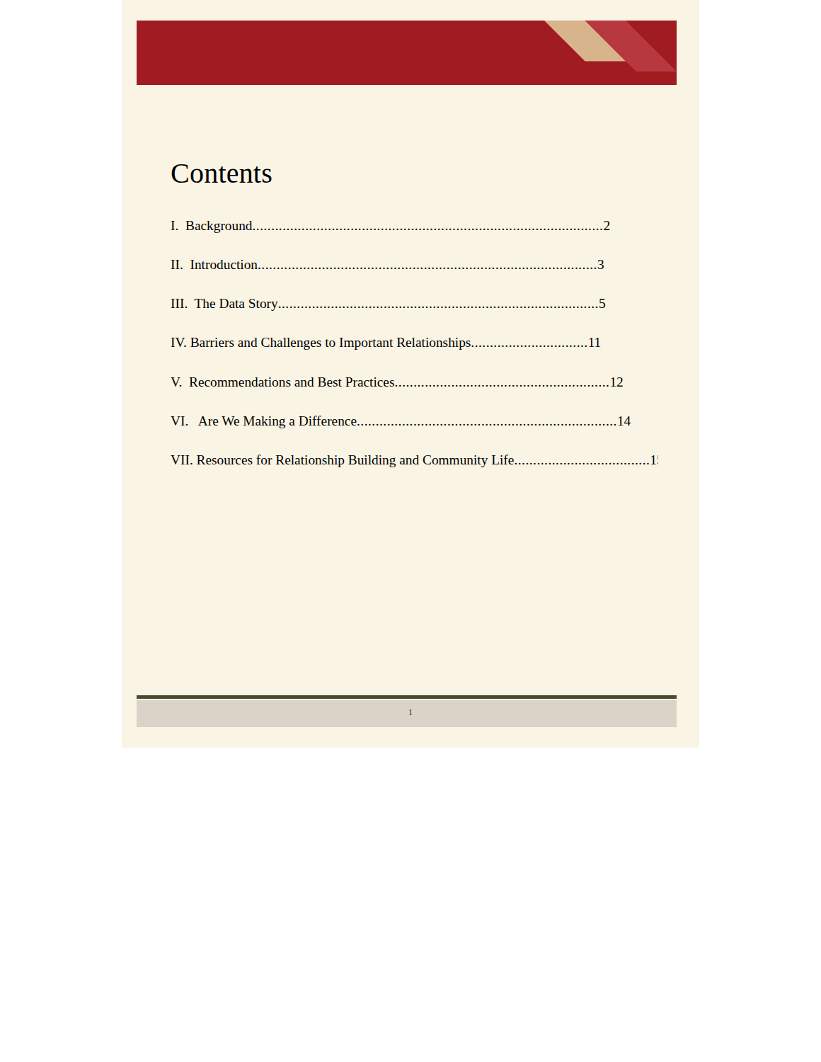Contents
I. Background............................................................................................. 2
II. Introduction.......................................................................................... 3
III. The Data Story..................................................................................... 5
IV. Barriers and Challenges to Important Relationships............................... 11
V. Recommendations and Best Practices......................................................... 12
VI. Are We Making a Difference..................................................................... 14
VII. Resources for Relationship Building and Community Life.................................... 15
1